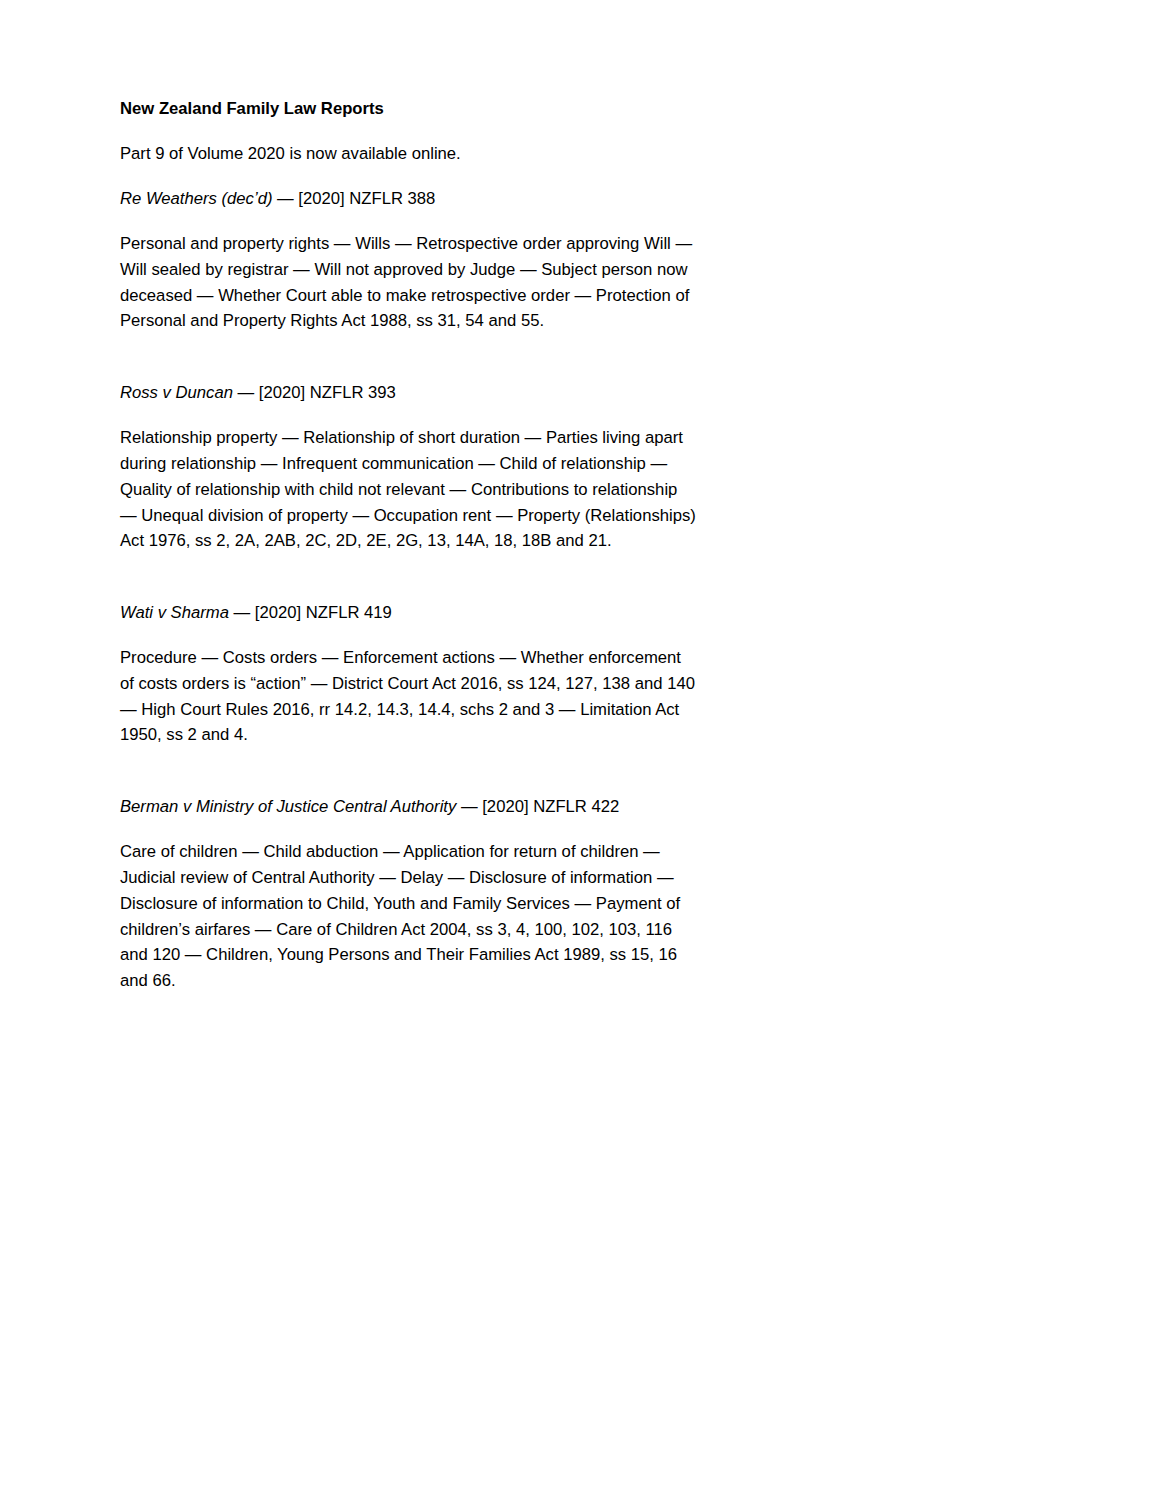New Zealand Family Law Reports
Part 9 of Volume 2020 is now available online.
Re Weathers (dec’d) — [2020] NZFLR 388
Personal and property rights — Wills — Retrospective order approving Will — Will sealed by registrar — Will not approved by Judge — Subject person now deceased — Whether Court able to make retrospective order — Protection of Personal and Property Rights Act 1988, ss 31, 54 and 55.
Ross v Duncan — [2020] NZFLR 393
Relationship property — Relationship of short duration — Parties living apart during relationship — Infrequent communication — Child of relationship — Quality of relationship with child not relevant — Contributions to relationship — Unequal division of property — Occupation rent — Property (Relationships) Act 1976, ss 2, 2A, 2AB, 2C, 2D, 2E, 2G, 13, 14A, 18, 18B and 21.
Wati v Sharma — [2020] NZFLR 419
Procedure — Costs orders — Enforcement actions — Whether enforcement of costs orders is “action” — District Court Act 2016, ss 124, 127, 138 and 140 — High Court Rules 2016, rr 14.2, 14.3, 14.4, schs 2 and 3 — Limitation Act 1950, ss 2 and 4.
Berman v Ministry of Justice Central Authority — [2020] NZFLR 422
Care of children — Child abduction — Application for return of children — Judicial review of Central Authority — Delay — Disclosure of information — Disclosure of information to Child, Youth and Family Services — Payment of children’s airfares — Care of Children Act 2004, ss 3, 4, 100, 102, 103, 116 and 120 — Children, Young Persons and Their Families Act 1989, ss 15, 16 and 66.